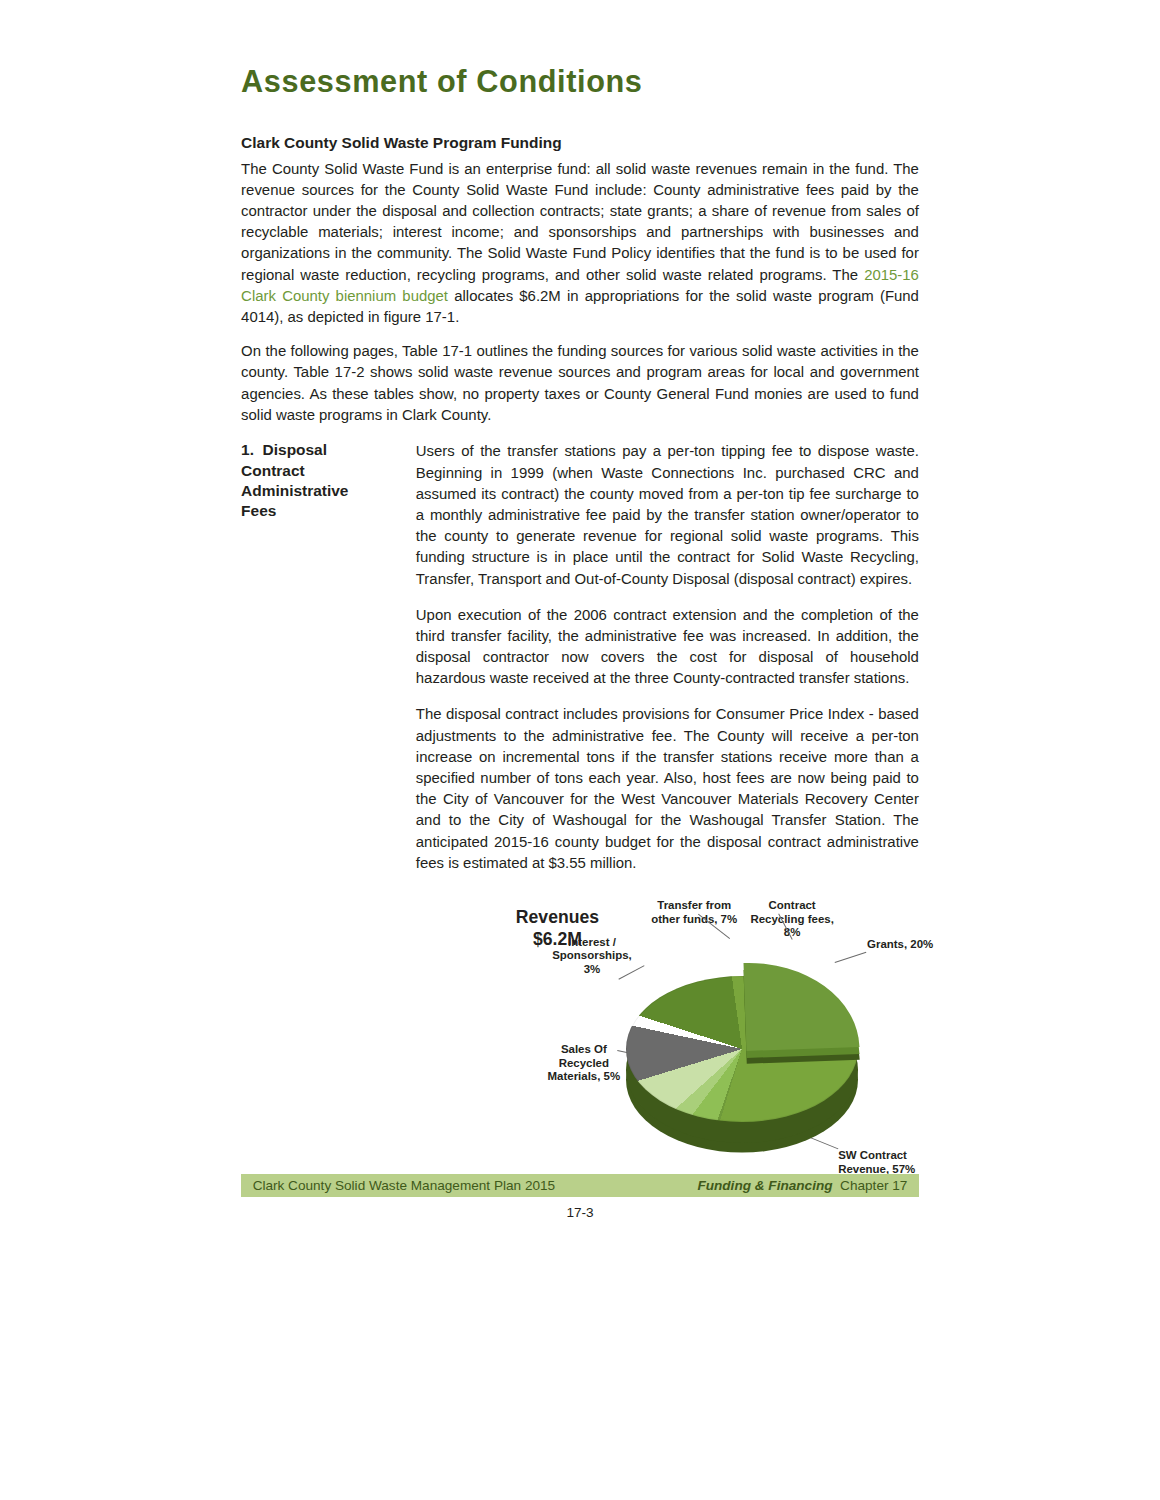Assessment of Conditions
Clark County Solid Waste Program Funding
The County Solid Waste Fund is an enterprise fund: all solid waste revenues remain in the fund. The revenue sources for the County Solid Waste Fund include: County administrative fees paid by the contractor under the disposal and collection contracts; state grants; a share of revenue from sales of recyclable materials; interest income; and sponsorships and partnerships with businesses and organizations in the community. The Solid Waste Fund Policy identifies that the fund is to be used for regional waste reduction, recycling programs, and other solid waste related programs. The 2015-16 Clark County biennium budget allocates $6.2M in appropriations for the solid waste program (Fund 4014), as depicted in figure 17-1.
On the following pages, Table 17-1 outlines the funding sources for various solid waste activities in the county. Table 17-2 shows solid waste revenue sources and program areas for local and government agencies. As these tables show, no property taxes or County General Fund monies are used to fund solid waste programs in Clark County.
1. Disposal Contract Administrative Fees
Users of the transfer stations pay a per-ton tipping fee to dispose waste. Beginning in 1999 (when Waste Connections Inc. purchased CRC and assumed its contract) the county moved from a per-ton tip fee surcharge to a monthly administrative fee paid by the transfer station owner/operator to the county to generate revenue for regional solid waste programs. This funding structure is in place until the contract for Solid Waste Recycling, Transfer, Transport and Out-of-County Disposal (disposal contract) expires.
Upon execution of the 2006 contract extension and the completion of the third transfer facility, the administrative fee was increased. In addition, the disposal contractor now covers the cost for disposal of household hazardous waste received at the three County-contracted transfer stations.
The disposal contract includes provisions for Consumer Price Index - based adjustments to the administrative fee. The County will receive a per-ton increase on incremental tons if the transfer stations receive more than a specified number of tons each year. Also, host fees are now being paid to the City of Vancouver for the West Vancouver Materials Recovery Center and to the City of Washougal for the Washougal Transfer Station. The anticipated 2015-16 county budget for the disposal contract administrative fees is estimated at $3.55 million.
Revenues
$6.2M
Transfer from other funds, 7%
Contract Recycling fees, 8%
Grants, 20%
Interest / Sponsorships, 3%
Sales Of Recycled Materials, 5%
SW Contract Revenue, 57%
Figure 17-1
Clark County Solid Waste Management Plan 2015 Funding & Financing Chapter 17
17-3